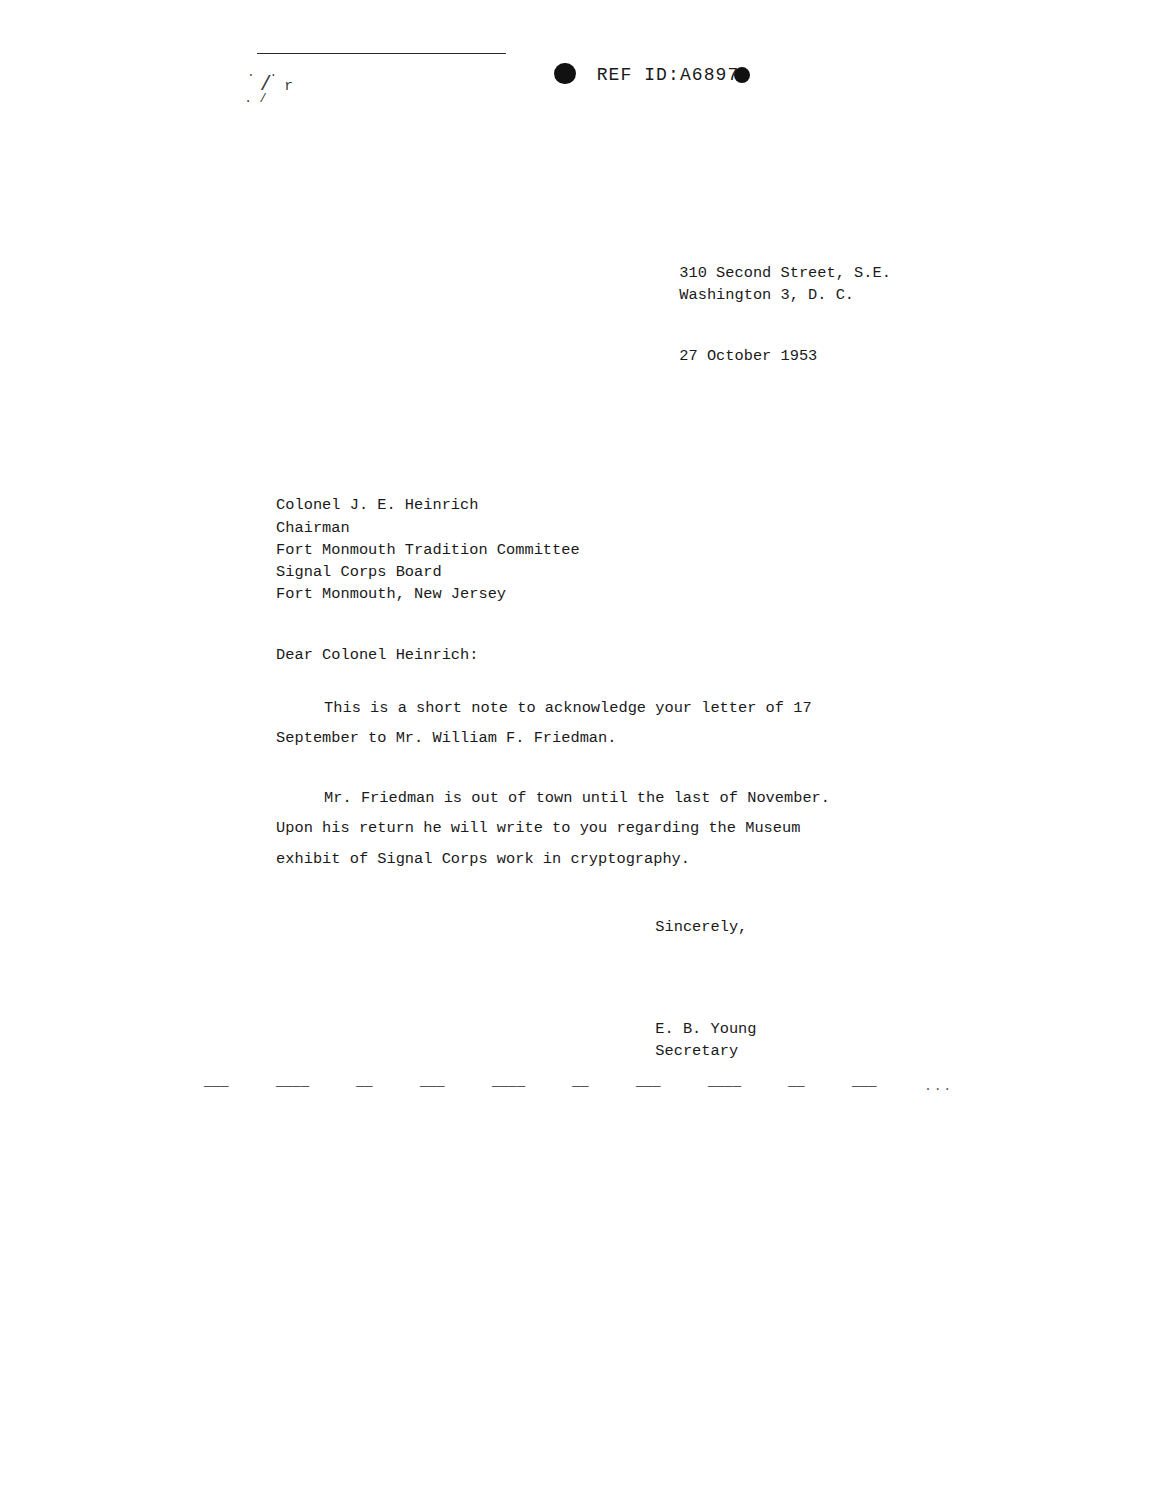. . / r . /
REF ID:A6897
310 Second Street, S.E.
Washington 3, D. C.
27 October 1953
Colonel J. E. Heinrich
Chairman
Fort Monmouth Tradition Committee
Signal Corps Board
Fort Monmouth, New Jersey
Dear Colonel Heinrich:
This is a short note to acknowledge your letter of 17 September to Mr. William F. Friedman.
Mr. Friedman is out of town until the last of November. Upon his return he will write to you regarding the Museum exhibit of Signal Corps work in cryptography.
Sincerely,
E. B. Young
Secretary
——— ———— —— ——— ———— —— ——— ———— —— ——— ...